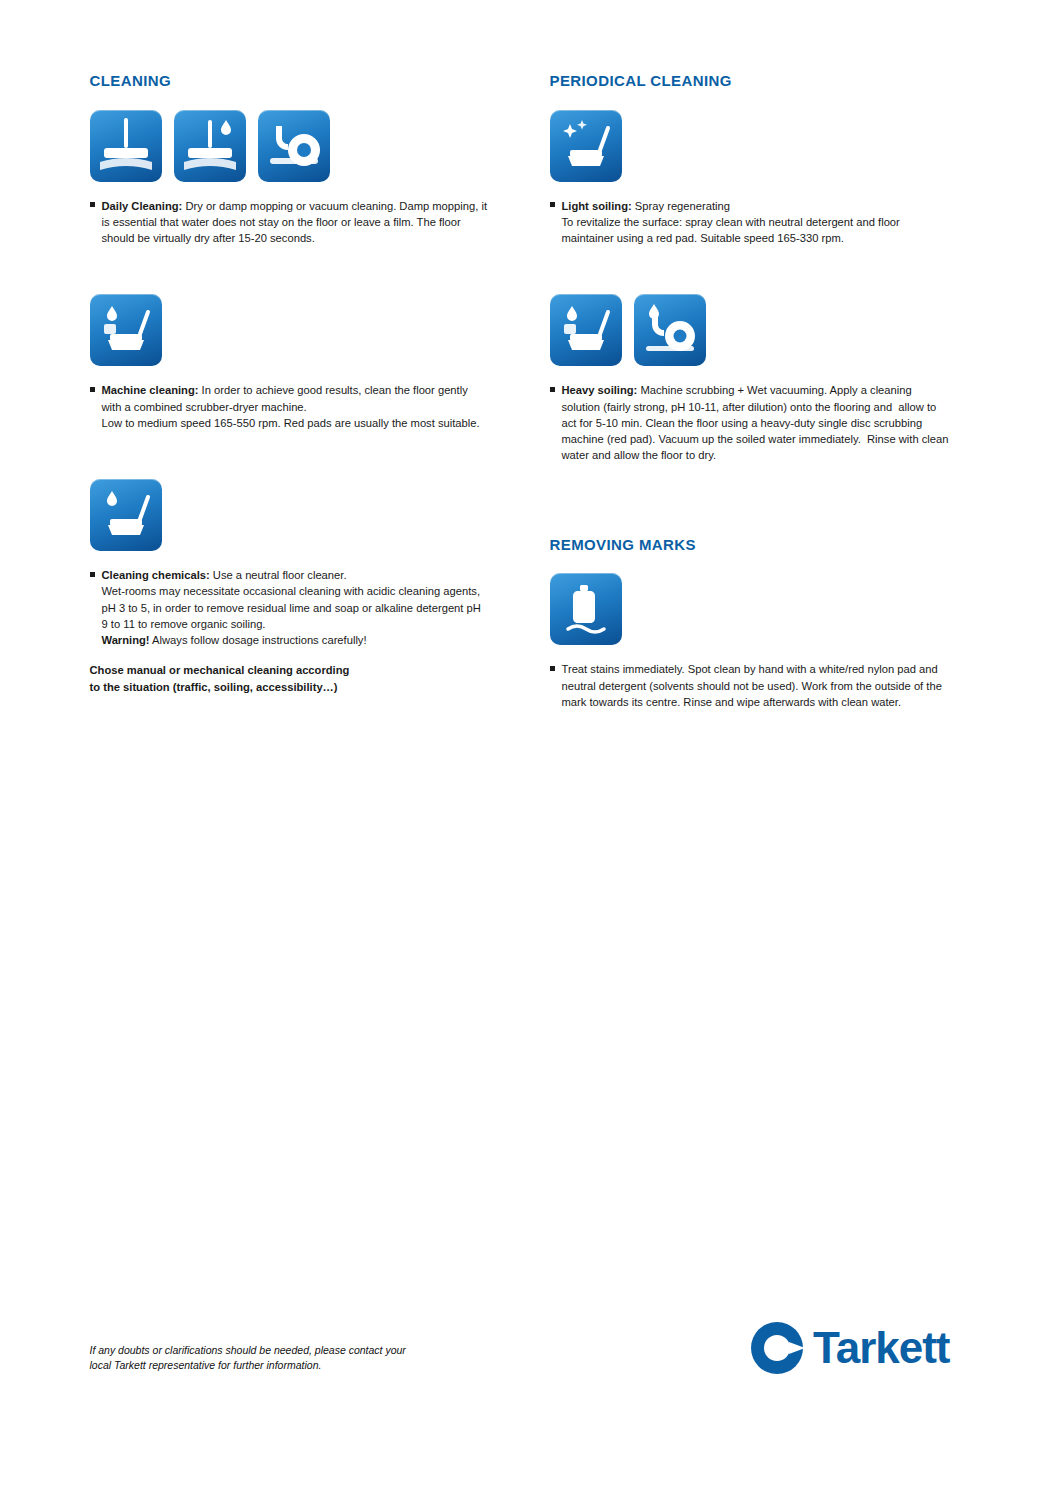CLEANING
Daily Cleaning: Dry or damp mopping or vacuum cleaning. Damp mopping, it is essential that water does not stay on the floor or leave a film. The floor should be virtually dry after 15-20 seconds.
Machine cleaning: In order to achieve good results, clean the floor gently with a combined scrubber-dryer machine.
Low to medium speed 165-550 rpm. Red pads are usually the most suitable.
Cleaning chemicals: Use a neutral floor cleaner.
Wet-rooms may necessitate occasional cleaning with acidic cleaning agents, pH 3 to 5, in order to remove residual lime and soap or alkaline detergent pH 9 to 11 to remove organic soiling.
Warning! Always follow dosage instructions carefully!
Chose manual or mechanical cleaning according
to the situation (traffic, soiling, accessibility…)
PERIODICAL CLEANING
Light soiling: Spray regenerating
To revitalize the surface: spray clean with neutral detergent and floor maintainer using a red pad. Suitable speed 165-330 rpm.
Heavy soiling: Machine scrubbing + Wet vacuuming. Apply a cleaning solution (fairly strong, pH 10-11, after dilution) onto the flooring and allow to act for 5-10 min. Clean the floor using a heavy-duty single disc scrubbing machine (red pad). Vacuum up the soiled water immediately. Rinse with clean water and allow the floor to dry.
REMOVING MARKS
Treat stains immediately. Spot clean by hand with a white/red nylon pad and neutral detergent (solvents should not be used). Work from the outside of the mark towards its centre. Rinse and wipe afterwards with clean water.
If any doubts or clarifications should be needed, please contact your
local Tarkett representative for further information.
Tarkett